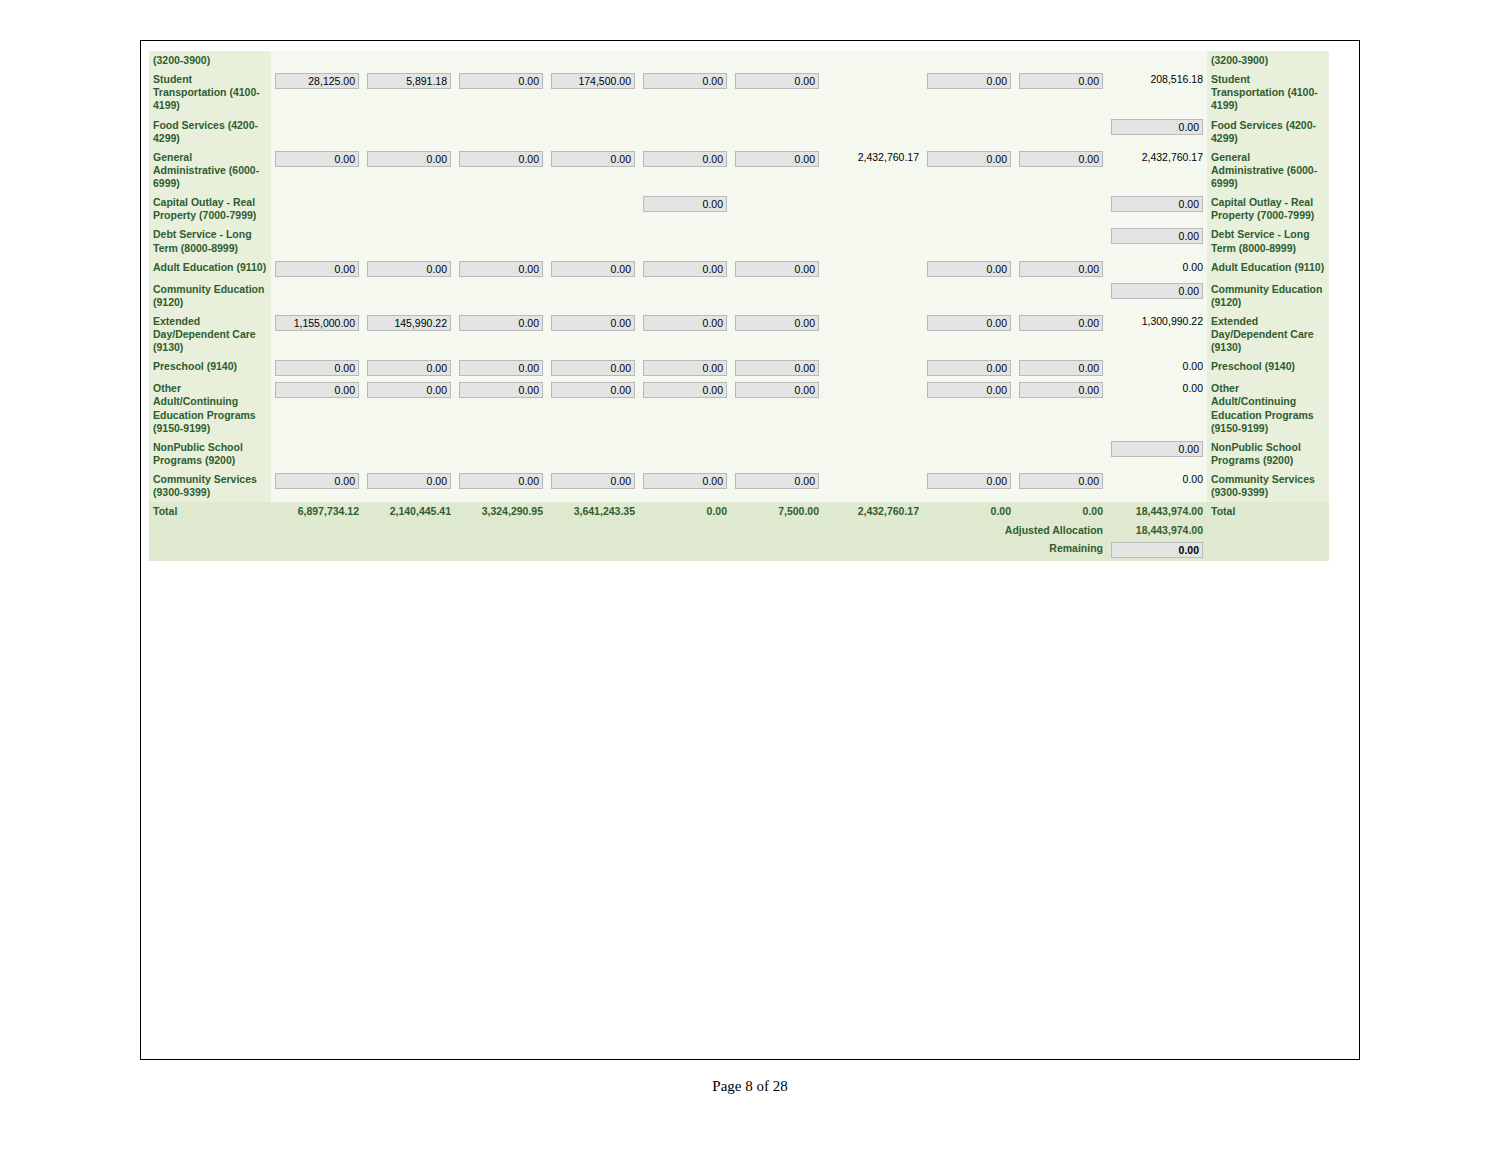| (3200-3900) | | | | | | | | | | | (3200-3900) |
| Student Transportation (4100-4199) | 28,125.00 | 5,891.18 | 0.00 | 174,500.00 | 0.00 | 0.00 | | 0.00 | 0.00 | 208,516.18 | Student Transportation (4100-4199) |
| Food Services (4200-4299) | | | | | | | | | | 0.00 | Food Services (4200-4299) |
| General Administrative (6000-6999) | 0.00 | 0.00 | 0.00 | 0.00 | 0.00 | 0.00 | 2,432,760.17 | 0.00 | 0.00 | 2,432,760.17 | General Administrative (6000-6999) |
| Capital Outlay - Real Property (7000-7999) | | | | | 0.00 | | | | | 0.00 | Capital Outlay - Real Property (7000-7999) |
| Debt Service - Long Term (8000-8999) | | | | | | | | | | 0.00 | Debt Service - Long Term (8000-8999) |
| Adult Education (9110) | 0.00 | 0.00 | 0.00 | 0.00 | 0.00 | 0.00 | | 0.00 | 0.00 | 0.00 | Adult Education (9110) |
| Community Education (9120) | | | | | | | | | | 0.00 | Community Education (9120) |
| Extended Day/Dependent Care (9130) | 1,155,000.00 | 145,990.22 | 0.00 | 0.00 | 0.00 | 0.00 | | 0.00 | 0.00 | 1,300,990.22 | Extended Day/Dependent Care (9130) |
| Preschool (9140) | 0.00 | 0.00 | 0.00 | 0.00 | 0.00 | 0.00 | | 0.00 | 0.00 | 0.00 | Preschool (9140) |
| Other Adult/Continuing Education Programs (9150-9199) | 0.00 | 0.00 | 0.00 | 0.00 | 0.00 | 0.00 | | 0.00 | 0.00 | 0.00 | Other Adult/Continuing Education Programs (9150-9199) |
| NonPublic School Programs (9200) | | | | | | | | | | 0.00 | NonPublic School Programs (9200) |
| Community Services (9300-9399) | 0.00 | 0.00 | 0.00 | 0.00 | 0.00 | 0.00 | | 0.00 | 0.00 | 0.00 | Community Services (9300-9399) |
| Total | 6,897,734.12 | 2,140,445.41 | 3,324,290.95 | 3,641,243.35 | 0.00 | 7,500.00 | 2,432,760.17 | 0.00 | 0.00 | 18,443,974.00 | Total |
| | Adjusted Allocation | 18,443,974.00 | |
| | Remaining | 0.00 | |
Page 8 of 28